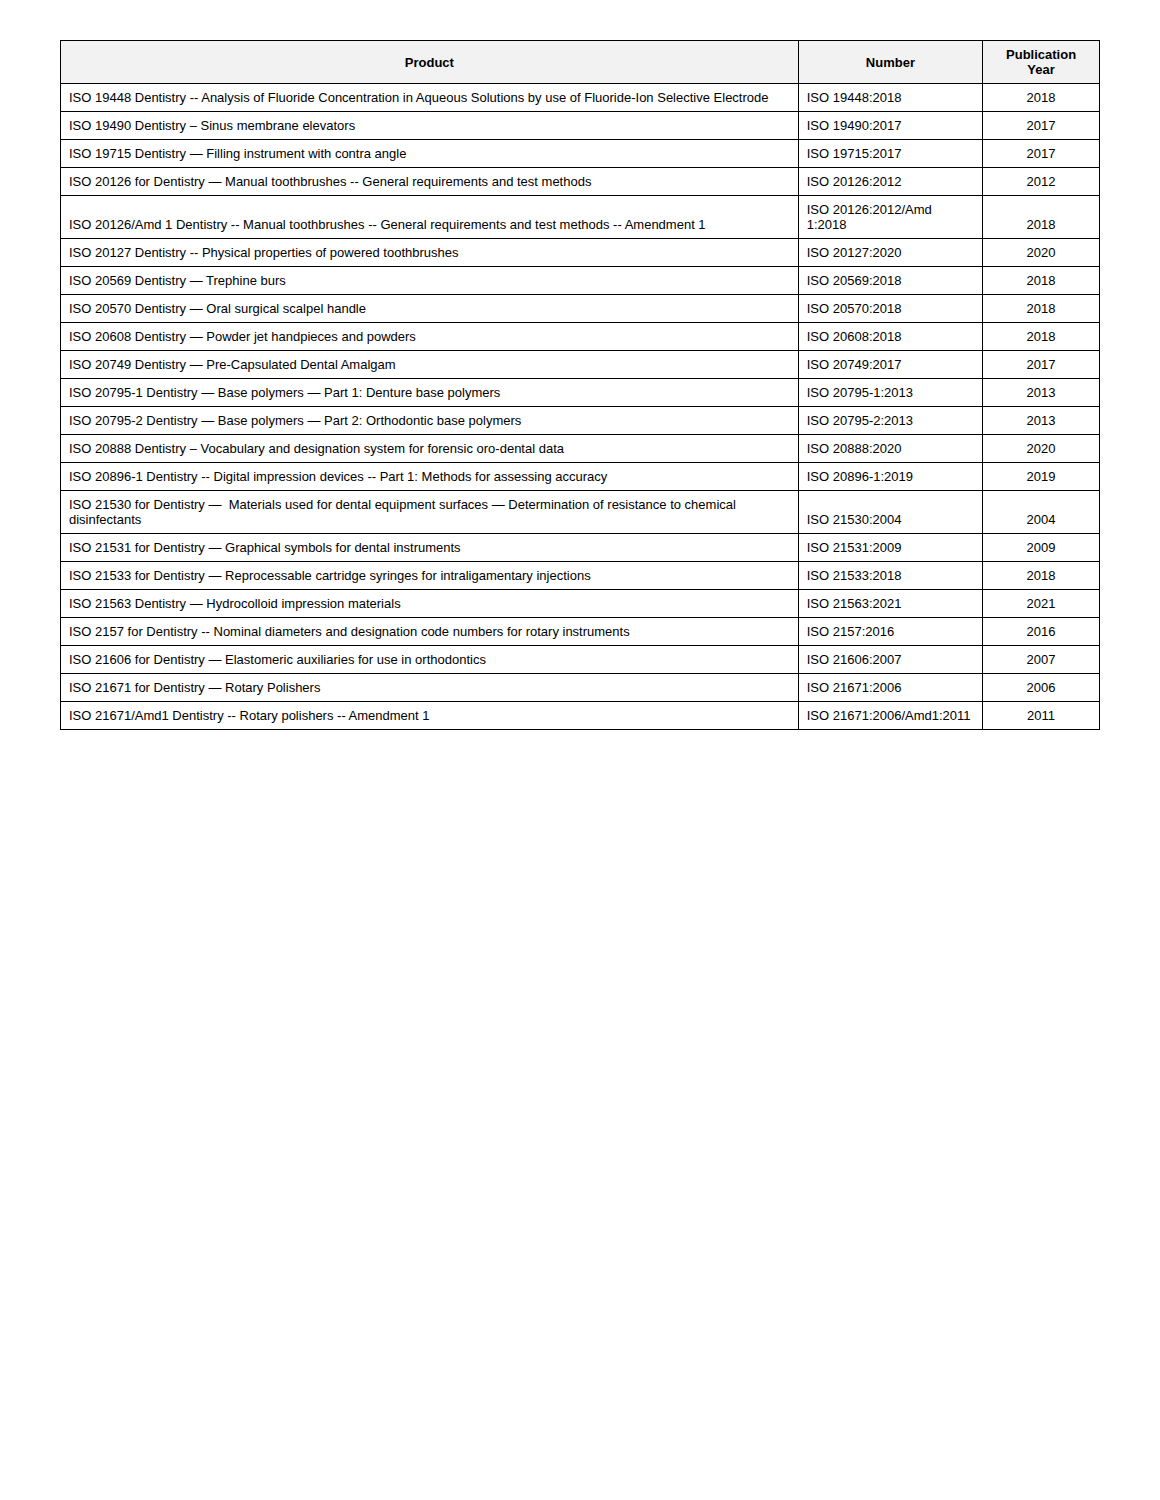Dentistry ISO Standards
| Product | Number | Publication Year |
| --- | --- | --- |
| ISO 19448 Dentistry -- Analysis of Fluoride Concentration in Aqueous Solutions by use of Fluoride-Ion Selective Electrode | ISO 19448:2018 | 2018 |
| ISO 19490 Dentistry – Sinus membrane elevators | ISO 19490:2017 | 2017 |
| ISO 19715 Dentistry — Filling instrument with contra angle | ISO 19715:2017 | 2017 |
| ISO 20126 for Dentistry — Manual toothbrushes -- General requirements and test methods | ISO 20126:2012 | 2012 |
| ISO 20126/Amd 1 Dentistry -- Manual toothbrushes -- General requirements and test methods -- Amendment 1 | ISO 20126:2012/Amd 1:2018 | 2018 |
| ISO 20127 Dentistry -- Physical properties of powered toothbrushes | ISO 20127:2020 | 2020 |
| ISO 20569 Dentistry — Trephine burs | ISO 20569:2018 | 2018 |
| ISO 20570 Dentistry — Oral surgical scalpel handle | ISO 20570:2018 | 2018 |
| ISO 20608 Dentistry — Powder jet handpieces and powders | ISO 20608:2018 | 2018 |
| ISO 20749 Dentistry — Pre-Capsulated Dental Amalgam | ISO 20749:2017 | 2017 |
| ISO 20795-1 Dentistry — Base polymers — Part 1: Denture base polymers | ISO 20795-1:2013 | 2013 |
| ISO 20795-2 Dentistry — Base polymers — Part 2: Orthodontic base polymers | ISO 20795-2:2013 | 2013 |
| ISO 20888 Dentistry – Vocabulary and designation system for forensic oro-dental data | ISO 20888:2020 | 2020 |
| ISO 20896-1 Dentistry -- Digital impression devices -- Part 1: Methods for assessing accuracy | ISO 20896-1:2019 | 2019 |
| ISO 21530 for Dentistry — Materials used for dental equipment surfaces — Determination of resistance to chemical disinfectants | ISO 21530:2004 | 2004 |
| ISO 21531 for Dentistry — Graphical symbols for dental instruments | ISO 21531:2009 | 2009 |
| ISO 21533 for Dentistry — Reprocessable cartridge syringes for intraligamentary injections | ISO 21533:2018 | 2018 |
| ISO 21563 Dentistry — Hydrocolloid impression materials | ISO 21563:2021 | 2021 |
| ISO 2157 for Dentistry -- Nominal diameters and designation code numbers for rotary instruments | ISO 2157:2016 | 2016 |
| ISO 21606 for Dentistry — Elastomeric auxiliaries for use in orthodontics | ISO 21606:2007 | 2007 |
| ISO 21671 for Dentistry — Rotary Polishers | ISO 21671:2006 | 2006 |
| ISO 21671/Amd1 Dentistry -- Rotary polishers -- Amendment 1 | ISO 21671:2006/Amd1:2011 | 2011 |